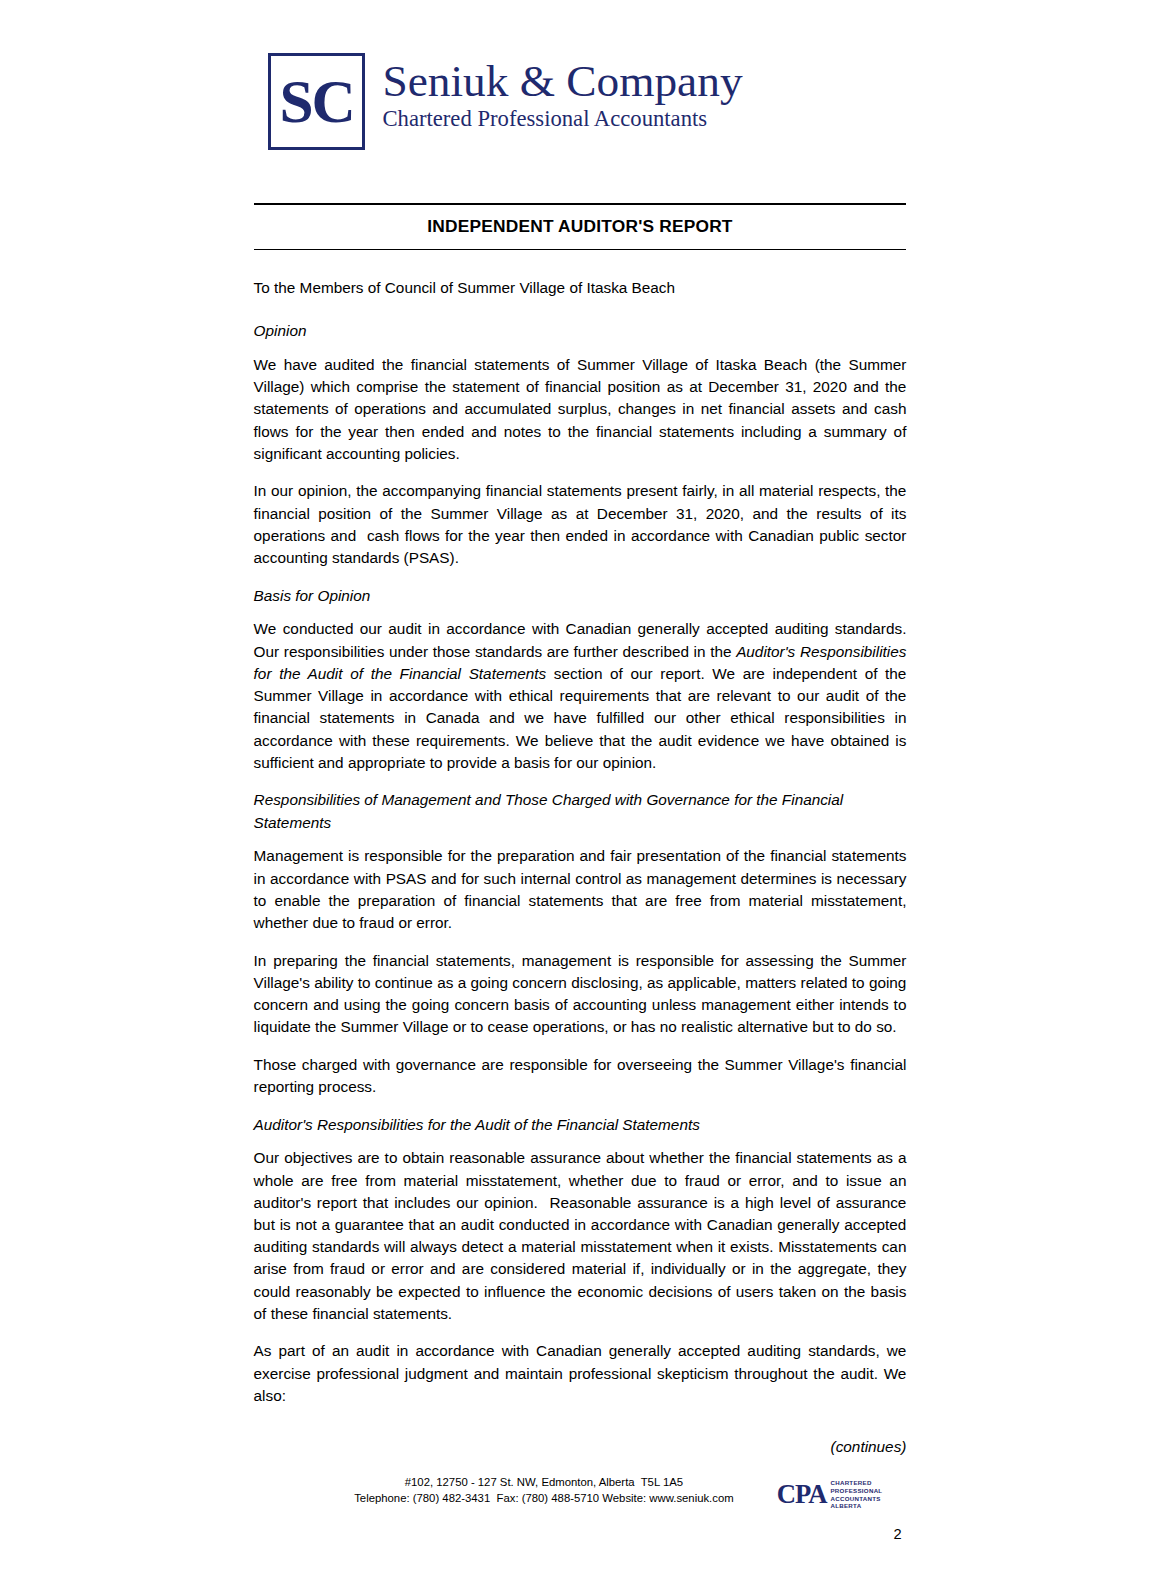SC
Seniuk & Company
Chartered Professional Accountants
INDEPENDENT AUDITOR'S REPORT
To the Members of Council of Summer Village of Itaska Beach
Opinion
We have audited the financial statements of Summer Village of Itaska Beach (the Summer Village) which comprise the statement of financial position as at December 31, 2020 and the statements of operations and accumulated surplus, changes in net financial assets and cash flows for the year then ended and notes to the financial statements including a summary of significant accounting policies.
In our opinion, the accompanying financial statements present fairly, in all material respects, the financial position of the Summer Village as at December 31, 2020, and the results of its operations and cash flows for the year then ended in accordance with Canadian public sector accounting standards (PSAS).
Basis for Opinion
We conducted our audit in accordance with Canadian generally accepted auditing standards. Our responsibilities under those standards are further described in the Auditor's Responsibilities for the Audit of the Financial Statements section of our report. We are independent of the Summer Village in accordance with ethical requirements that are relevant to our audit of the financial statements in Canada and we have fulfilled our other ethical responsibilities in accordance with these requirements. We believe that the audit evidence we have obtained is sufficient and appropriate to provide a basis for our opinion.
Responsibilities of Management and Those Charged with Governance for the Financial Statements
Management is responsible for the preparation and fair presentation of the financial statements in accordance with PSAS and for such internal control as management determines is necessary to enable the preparation of financial statements that are free from material misstatement, whether due to fraud or error.
In preparing the financial statements, management is responsible for assessing the Summer Village's ability to continue as a going concern disclosing, as applicable, matters related to going concern and using the going concern basis of accounting unless management either intends to liquidate the Summer Village or to cease operations, or has no realistic alternative but to do so.
Those charged with governance are responsible for overseeing the Summer Village's financial reporting process.
Auditor's Responsibilities for the Audit of the Financial Statements
Our objectives are to obtain reasonable assurance about whether the financial statements as a whole are free from material misstatement, whether due to fraud or error, and to issue an auditor's report that includes our opinion. Reasonable assurance is a high level of assurance but is not a guarantee that an audit conducted in accordance with Canadian generally accepted auditing standards will always detect a material misstatement when it exists. Misstatements can arise from fraud or error and are considered material if, individually or in the aggregate, they could reasonably be expected to influence the economic decisions of users taken on the basis of these financial statements.
As part of an audit in accordance with Canadian generally accepted auditing standards, we exercise professional judgment and maintain professional skepticism throughout the audit. We also:
(continues)
#102, 12750 - 127 St. NW, Edmonton, Alberta T5L 1A5
Telephone: (780) 482-3431 Fax: (780) 488-5710 Website: www.seniuk.com
CPA Chartered
Professional
Accountants
Alberta
2